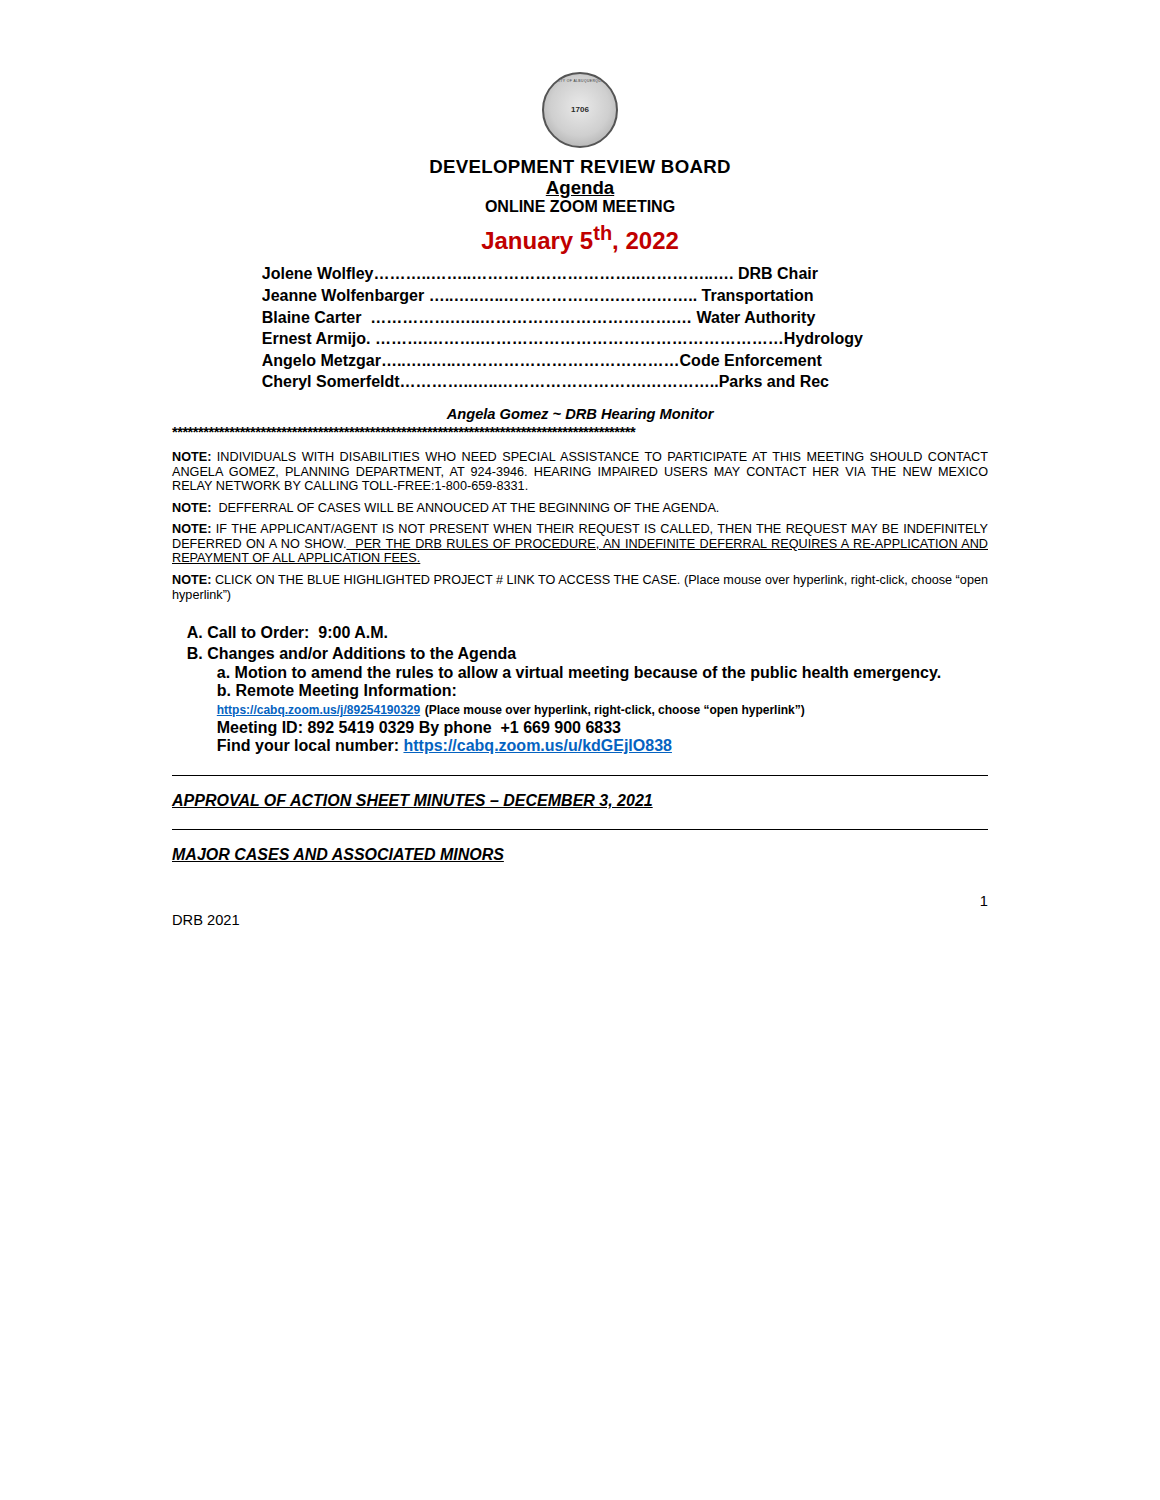DEVELOPMENT REVIEW BOARD
Agenda
ONLINE ZOOM MEETING
January 5th, 2022
Jolene Wolfley………..……..…………………………..…………..…. DRB Chair
Jeanne Wolfenbarger …..…..…..………………….…….…….. Transportation
Blaine Carter …………….…..……………………………….… Water Authority
Ernest Armijo. ……….……….…………………………………………………Hydrology
Angelo Metzgar…..…..…..……………………………………Code Enforcement
Cheryl Somerfeldt…………..…..……………………….…………..Parks and Rec
Angela Gomez ~ DRB Hearing Monitor
*****************************************************************************************
NOTE: INDIVIDUALS WITH DISABILITIES WHO NEED SPECIAL ASSISTANCE TO PARTICIPATE AT THIS MEETING SHOULD CONTACT ANGELA GOMEZ, PLANNING DEPARTMENT, AT 924-3946. HEARING IMPAIRED USERS MAY CONTACT HER VIA THE NEW MEXICO RELAY NETWORK BY CALLING TOLL-FREE:1-800-659-8331.
NOTE: DEFFERRAL OF CASES WILL BE ANNOUCED AT THE BEGINNING OF THE AGENDA.
NOTE: IF THE APPLICANT/AGENT IS NOT PRESENT WHEN THEIR REQUEST IS CALLED, THEN THE REQUEST MAY BE INDEFINITELY DEFERRED ON A NO SHOW. PER THE DRB RULES OF PROCEDURE, AN INDEFINITE DEFERRAL REQUIRES A RE-APPLICATION AND REPAYMENT OF ALL APPLICATION FEES.
NOTE: CLICK ON THE BLUE HIGHLIGHTED PROJECT # LINK TO ACCESS THE CASE. (Place mouse over hyperlink, right-click, choose “open hyperlink”)
Call to Order: 9:00 A.M.
Changes and/or Additions to the Agenda
a. Motion to amend the rules to allow a virtual meeting because of the public health emergency.
b. Remote Meeting Information:
https://cabq.zoom.us/j/89254190329 (Place mouse over hyperlink, right-click, choose “open hyperlink”)
Meeting ID: 892 5419 0329 By phone +1 669 900 6833
Find your local number: https://cabq.zoom.us/u/kdGEjlO838
APPROVAL OF ACTION SHEET MINUTES – DECEMBER 3, 2021
MAJOR CASES AND ASSOCIATED MINORS
1 DRB 2021